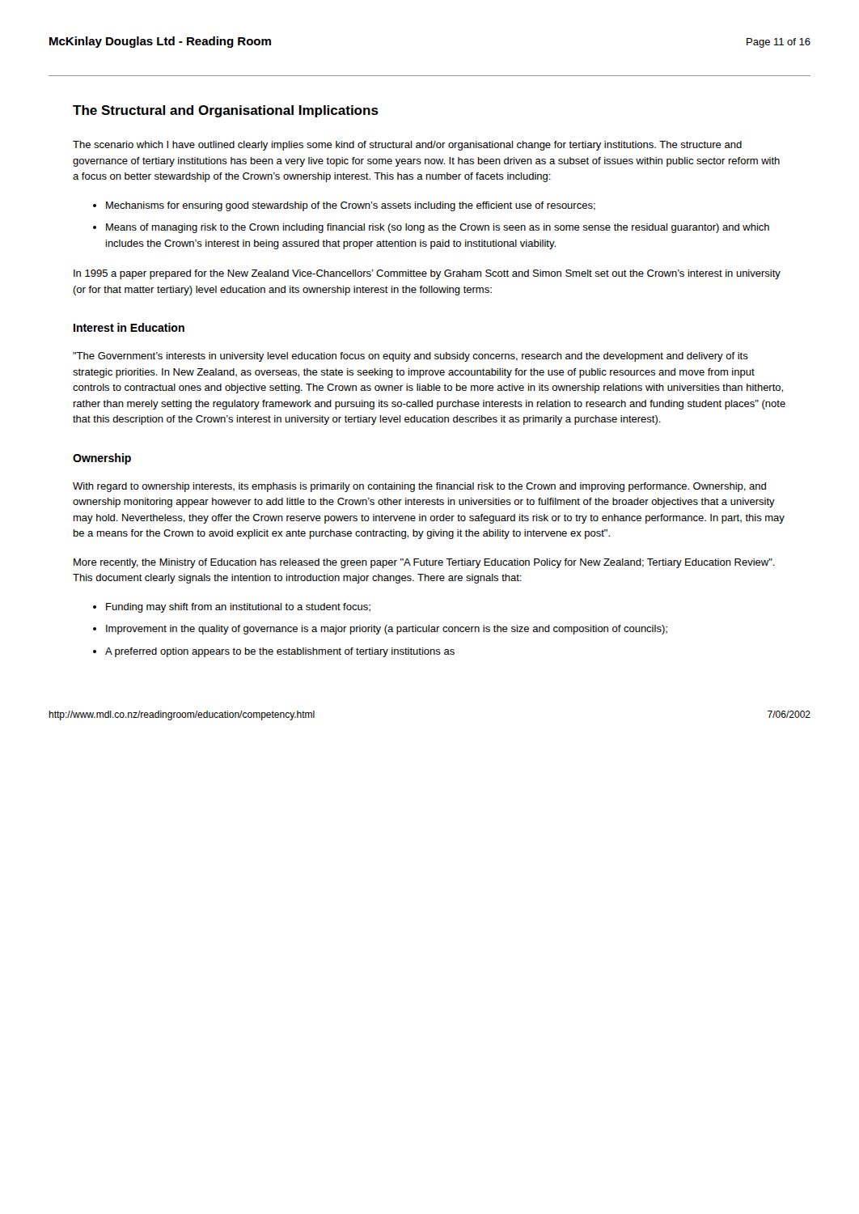McKinlay Douglas Ltd - Reading Room Page 11 of 16
The Structural and Organisational Implications
The scenario which I have outlined clearly implies some kind of structural and/or organisational change for tertiary institutions. The structure and governance of tertiary institutions has been a very live topic for some years now. It has been driven as a subset of issues within public sector reform with a focus on better stewardship of the Crown’s ownership interest. This has a number of facets including:
Mechanisms for ensuring good stewardship of the Crown’s assets including the efficient use of resources;
Means of managing risk to the Crown including financial risk (so long as the Crown is seen as in some sense the residual guarantor) and which includes the Crown’s interest in being assured that proper attention is paid to institutional viability.
In 1995 a paper prepared for the New Zealand Vice-Chancellors’ Committee by Graham Scott and Simon Smelt set out the Crown’s interest in university (or for that matter tertiary) level education and its ownership interest in the following terms:
Interest in Education
"The Government’s interests in university level education focus on equity and subsidy concerns, research and the development and delivery of its strategic priorities. In New Zealand, as overseas, the state is seeking to improve accountability for the use of public resources and move from input controls to contractual ones and objective setting. The Crown as owner is liable to be more active in its ownership relations with universities than hitherto, rather than merely setting the regulatory framework and pursuing its so-called purchase interests in relation to research and funding student places" (note that this description of the Crown’s interest in university or tertiary level education describes it as primarily a purchase interest).
Ownership
With regard to ownership interests, its emphasis is primarily on containing the financial risk to the Crown and improving performance. Ownership, and ownership monitoring appear however to add little to the Crown’s other interests in universities or to fulfilment of the broader objectives that a university may hold. Nevertheless, they offer the Crown reserve powers to intervene in order to safeguard its risk or to try to enhance performance. In part, this may be a means for the Crown to avoid explicit ex ante purchase contracting, by giving it the ability to intervene ex post".
More recently, the Ministry of Education has released the green paper "A Future Tertiary Education Policy for New Zealand; Tertiary Education Review". This document clearly signals the intention to introduction major changes. There are signals that:
Funding may shift from an institutional to a student focus;
Improvement in the quality of governance is a major priority (a particular concern is the size and composition of councils);
A preferred option appears to be the establishment of tertiary institutions as
http://www.mdl.co.nz/readingroom/education/competency.html 7/06/2002